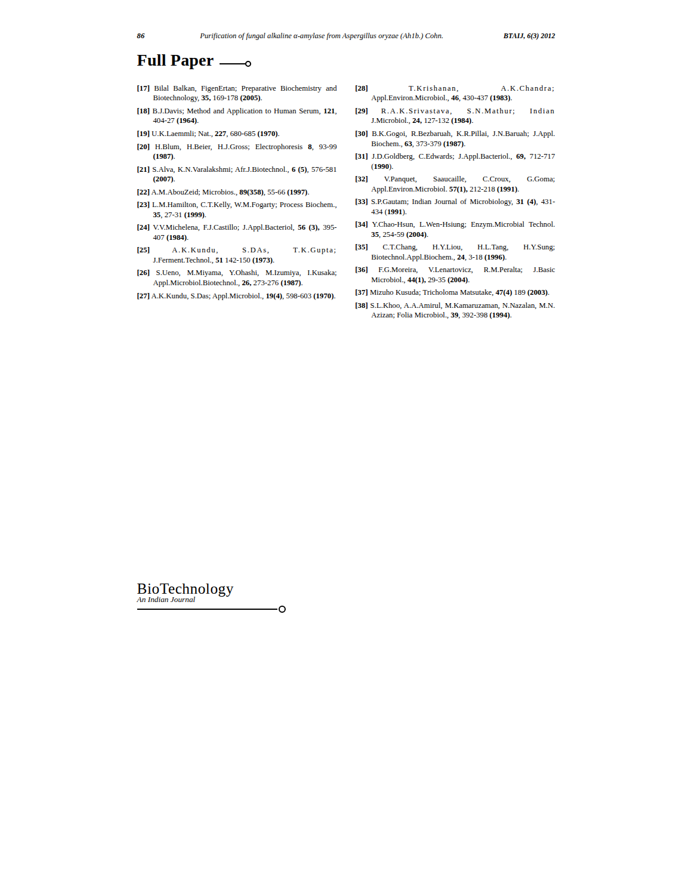86
Purification of fungal alkaline α-amylase from Aspergillus oryzae (Ah1b.) Cohn.
BTAIJ, 6(3) 2012
Full Paper
[17] Bilal Balkan, FigenErtan; Preparative Biochemistry and Biotechnology, 35, 169-178 (2005).
[18] B.J.Davis; Method and Application to Human Serum, 121, 404-27 (1964).
[19] U.K.Laemmli; Nat., 227, 680-685 (1970).
[20] H.Blum, H.Beier, H.J.Gross; Electrophoresis 8, 93-99 (1987).
[21] S.Alva, K.N.Varalakshmi; Afr.J.Biotechnol., 6 (5), 576-581 (2007).
[22] A.M.AbouZeid; Microbios., 89(358), 55-66 (1997).
[23] L.M.Hamilton, C.T.Kelly, W.M.Fogarty; Process Biochem., 35, 27-31 (1999).
[24] V.V.Michelena, F.J.Castillo; J.Appl.Bacteriol, 56 (3), 395-407 (1984).
[25] A.K.Kundu, S.DAs, T.K.Gupta; J.Ferment.Technol., 51 142-150 (1973).
[26] S.Ueno, M.Miyama, Y.Ohashi, M.Izumiya, I.Kusaka; Appl.Microbiol.Biotechnol., 26, 273-276 (1987).
[27] A.K.Kundu, S.Das; Appl.Microbiol., 19(4), 598-603 (1970).
[28] T.Krishanan, A.K.Chandra; Appl.Environ.Microbiol., 46, 430-437 (1983).
[29] R.A.K.Srivastava, S.N.Mathur; Indian J.Microbiol., 24, 127-132 (1984).
[30] B.K.Gogoi, R.Bezbaruah, K.R.Pillai, J.N.Baruah; J.Appl. Biochem., 63, 373-379 (1987).
[31] J.D.Goldberg, C.Edwards; J.Appl.Bacteriol., 69, 712-717 (1990).
[32] V.Panquet, Saaucaille, C.Croux, G.Goma; Appl.Environ.Microbiol. 57(1), 212-218 (1991).
[33] S.P.Gautam; Indian Journal of Microbiology, 31 (4), 431-434 (1991).
[34] Y.Chao-Hsun, L.Wen-Hsiung; Enzym.Microbial Technol. 35, 254-59 (2004).
[35] C.T.Chang, H.Y.Liou, H.L.Tang, H.Y.Sung; Biotechnol.Appl.Biochem., 24, 3-18 (1996).
[36] F.G.Moreira, V.Lenartovicz, R.M.Peralta; J.Basic Microbiol., 44(1), 29-35 (2004).
[37] Mizuho Kusuda; Tricholoma Matsutake, 47(4) 189 (2003).
[38] S.L.Khoo, A.A.Amirul, M.Kamaruzaman, N.Nazalan, M.N. Azizan; Folia Microbiol., 39, 392-398 (1994).
BioTechnology
An Indian Journal